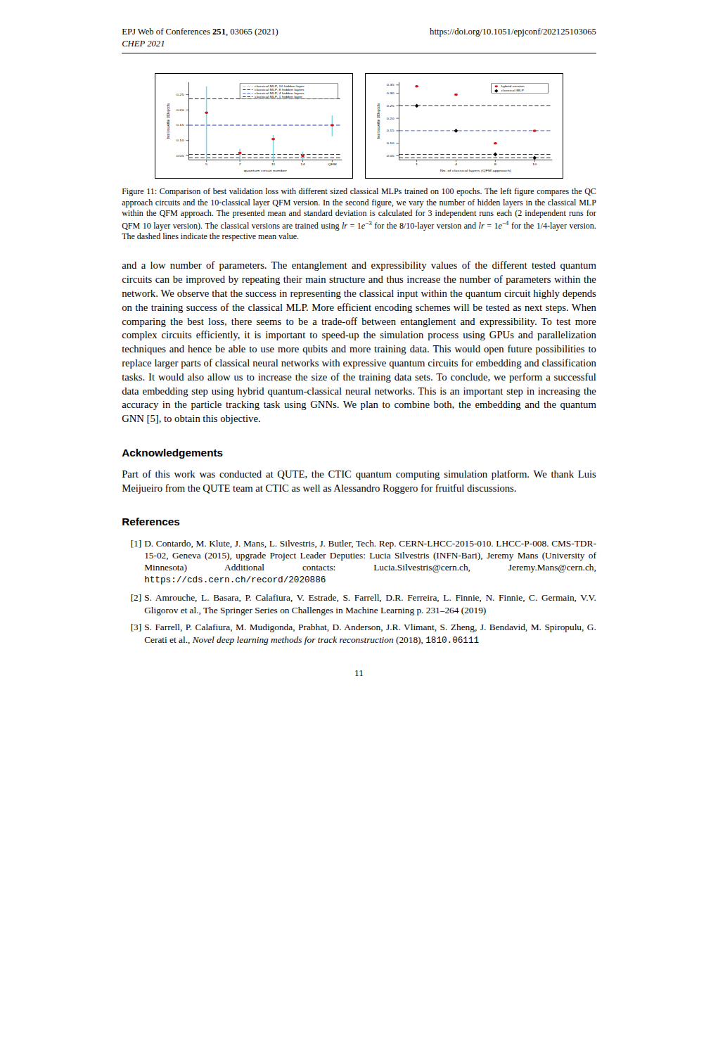EPJ Web of Conferences 251, 03065 (2021)
CHEP 2021
https://doi.org/10.1051/epjconf/202125103065
0.05 0.10 0.15 0.20 0.25 5 7 11 14 QFM quantum circuit number best loss within 100 epochs classical MLP, 10 hidden layer classical MLP, 8 hidden layers classical MLP, 4 hidden layers classical MLP, 1 hidden layer
0.05 0.10 0.15 0.20 0.25 0.30 0.35 1 4 8 10 No. of classical layers (QFM approach) best loss within 100 epochs hybrid version classical MLP
Figure 11: Comparison of best validation loss with different sized classical MLPs trained on 100 epochs. The left figure compares the QC approach circuits and the 10-classical layer QFM version. In the second figure, we vary the number of hidden layers in the classical MLP within the QFM approach. The presented mean and standard deviation is calculated for 3 independent runs each (2 independent runs for QFM 10 layer version). The classical versions are trained using lr = 1e−3 for the 8/10-layer version and lr = 1e−4 for the 1/4-layer version. The dashed lines indicate the respective mean value.
and a low number of parameters. The entanglement and expressibility values of the different tested quantum circuits can be improved by repeating their main structure and thus increase the number of parameters within the network. We observe that the success in representing the classical input within the quantum circuit highly depends on the training success of the classical MLP. More efficient encoding schemes will be tested as next steps. When comparing the best loss, there seems to be a trade-off between entanglement and expressibility. To test more complex circuits efficiently, it is important to speed-up the simulation process using GPUs and parallelization techniques and hence be able to use more qubits and more training data. This would open future possibilities to replace larger parts of classical neural networks with expressive quantum circuits for embedding and classification tasks. It would also allow us to increase the size of the training data sets. To conclude, we perform a successful data embedding step using hybrid quantum-classical neural networks. This is an important step in increasing the accuracy in the particle tracking task using GNNs. We plan to combine both, the embedding and the quantum GNN [5], to obtain this objective.
Acknowledgements
Part of this work was conducted at QUTE, the CTIC quantum computing simulation platform. We thank Luis Meijueiro from the QUTE team at CTIC as well as Alessandro Roggero for fruitful discussions.
References
[1] D. Contardo, M. Klute, J. Mans, L. Silvestris, J. Butler, Tech. Rep. CERN-LHCC-2015-010. LHCC-P-008. CMS-TDR-15-02, Geneva (2015), upgrade Project Leader Deputies: Lucia Silvestris (INFN-Bari), Jeremy Mans (University of Minnesota) Additional contacts: Lucia.Silvestris@cern.ch, Jeremy.Mans@cern.ch, https://cds.cern.ch/record/2020886
[2] S. Amrouche, L. Basara, P. Calafiura, V. Estrade, S. Farrell, D.R. Ferreira, L. Finnie, N. Finnie, C. Germain, V.V. Gligorov et al., The Springer Series on Challenges in Machine Learning p. 231–264 (2019)
[3] S. Farrell, P. Calafiura, M. Mudigonda, Prabhat, D. Anderson, J.R. Vlimant, S. Zheng, J. Bendavid, M. Spiropulu, G. Cerati et al., Novel deep learning methods for track reconstruction (2018), 1810.06111
11